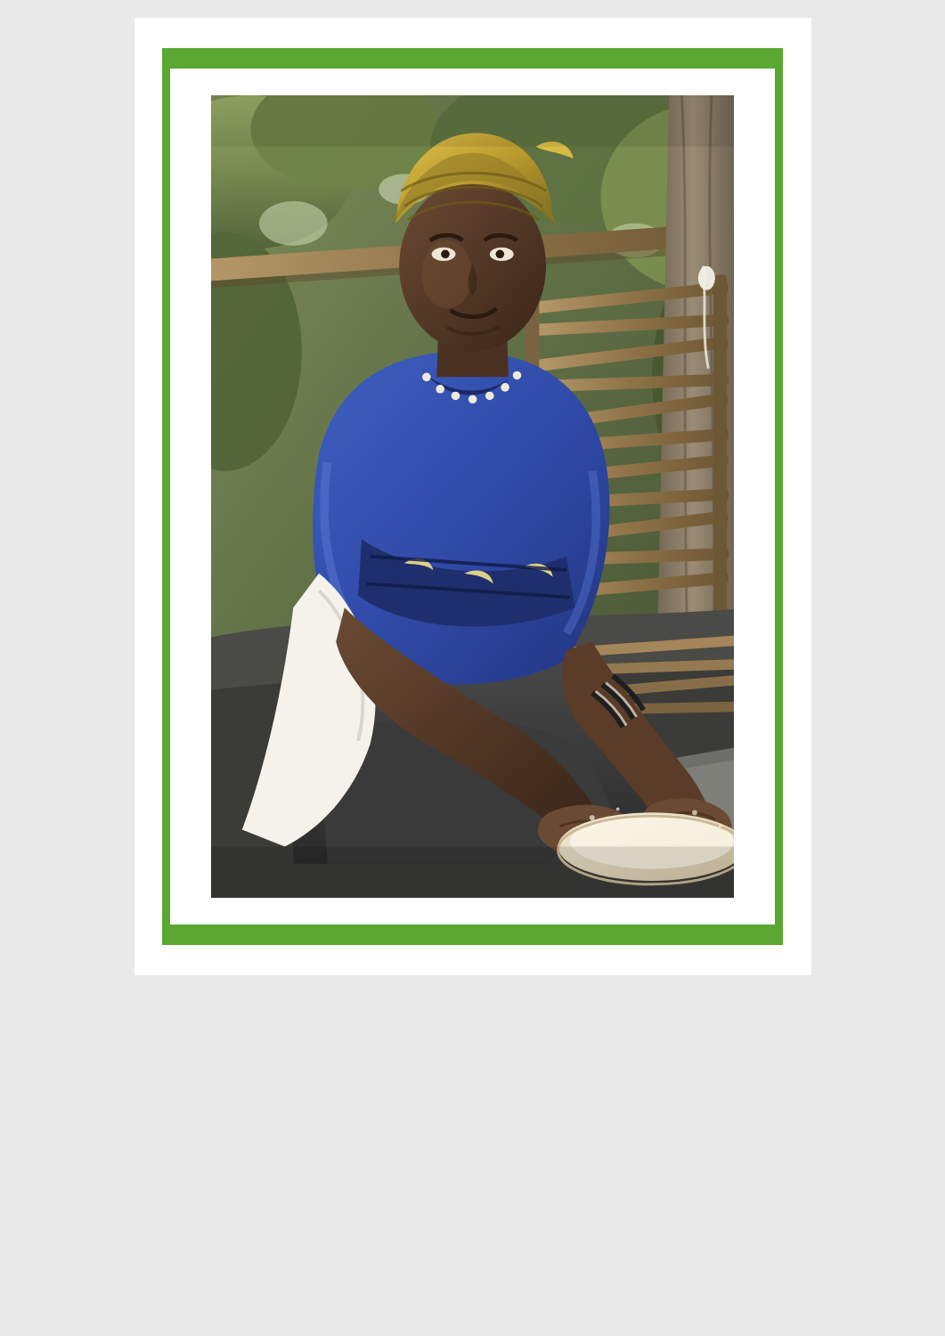A woman seated outdoors flattens dough by hand beneath wooden drying racks.